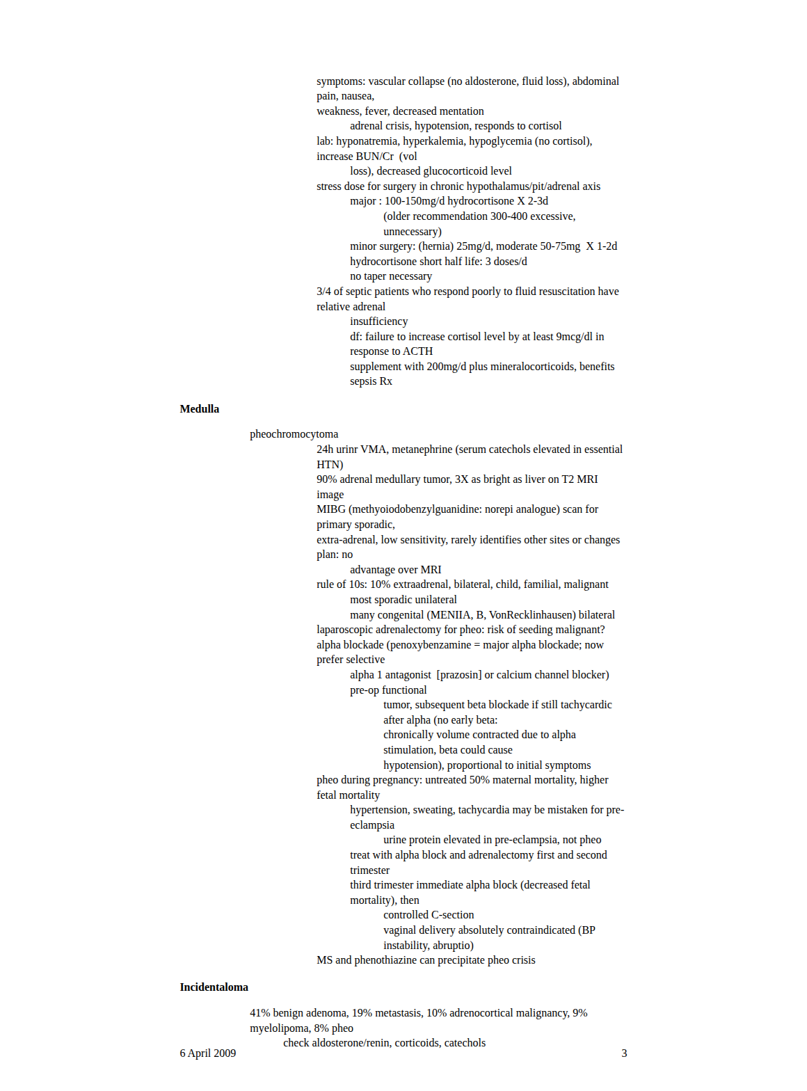symptoms: vascular collapse (no aldosterone, fluid loss), abdominal pain, nausea,
weakness, fever, decreased mentation
adrenal crisis, hypotension, responds to cortisol
lab: hyponatremia, hyperkalemia, hypoglycemia (no cortisol), increase BUN/Cr (vol
loss), decreased glucocorticoid level
stress dose for surgery in chronic hypothalamus/pit/adrenal axis
major : 100-150mg/d hydrocortisone X 2-3d
(older recommendation 300-400 excessive, unnecessary)
minor surgery: (hernia) 25mg/d, moderate 50-75mg X 1-2d
hydrocortisone short half life: 3 doses/d
no taper necessary
3/4 of septic patients who respond poorly to fluid resuscitation have relative adrenal
insufficiency
df: failure to increase cortisol level by at least 9mcg/dl in response to ACTH
supplement with 200mg/d plus mineralocorticoids, benefits sepsis Rx
Medulla
pheochromocytoma
24h urinr VMA, metanephrine (serum catechols elevated in essential HTN)
90% adrenal medullary tumor, 3X as bright as liver on T2 MRI image
MIBG (methyoiodobenzylguanidine: norepi analogue) scan for primary sporadic,
extra-adrenal, low sensitivity, rarely identifies other sites or changes plan: no
advantage over MRI
rule of 10s: 10% extraadrenal, bilateral, child, familial, malignant
most sporadic unilateral
many congenital (MENIIA, B, VonRecklinhausen) bilateral
laparoscopic adrenalectomy for pheo: risk of seeding malignant?
alpha blockade (penoxybenzamine = major alpha blockade; now prefer selective
alpha 1 antagonist [prazosin] or calcium channel blocker) pre-op functional
tumor, subsequent beta blockade if still tachycardic after alpha (no early beta:
chronically volume contracted due to alpha stimulation, beta could cause
hypotension), proportional to initial symptoms
pheo during pregnancy: untreated 50% maternal mortality, higher fetal mortality
hypertension, sweating, tachycardia may be mistaken for pre-eclampsia
urine protein elevated in pre-eclampsia, not pheo
treat with alpha block and adrenalectomy first and second trimester
third trimester immediate alpha block (decreased fetal mortality), then
controlled C-section
vaginal delivery absolutely contraindicated (BP instability, abruptio)
MS and phenothiazine can precipitate pheo crisis
Incidentaloma
41% benign adenoma, 19% metastasis, 10% adrenocortical malignancy, 9% myelolipoma, 8% pheo
check aldosterone/renin, corticoids, catechols
6 April 2009 3